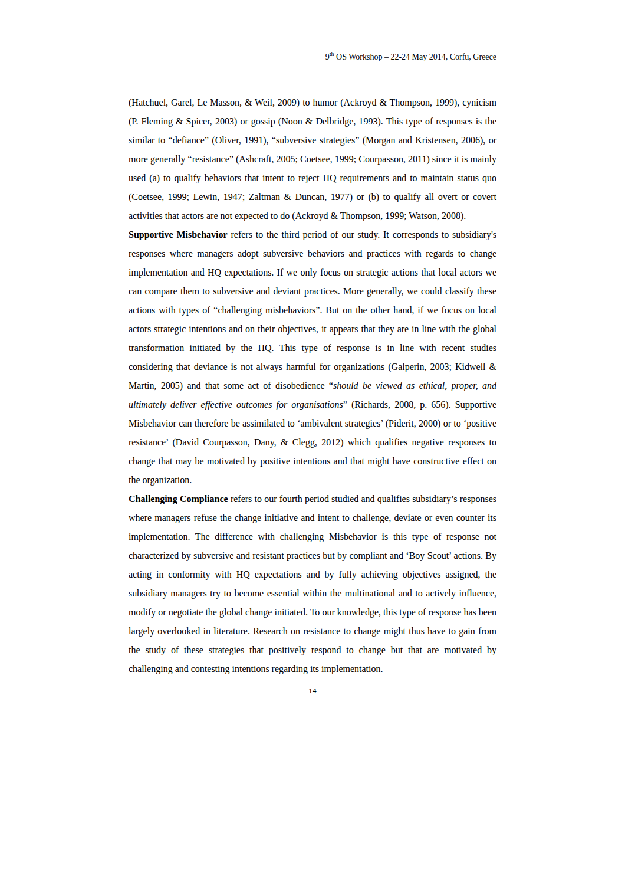9th OS Workshop – 22-24 May 2014, Corfu, Greece
(Hatchuel, Garel, Le Masson, & Weil, 2009) to humor (Ackroyd & Thompson, 1999), cynicism (P. Fleming & Spicer, 2003) or gossip (Noon & Delbridge, 1993). This type of responses is the similar to “defiance” (Oliver, 1991), “subversive strategies” (Morgan and Kristensen, 2006), or more generally “resistance” (Ashcraft, 2005; Coetsee, 1999; Courpasson, 2011) since it is mainly used (a) to qualify behaviors that intent to reject HQ requirements and to maintain status quo (Coetsee, 1999; Lewin, 1947; Zaltman & Duncan, 1977) or (b) to qualify all overt or covert activities that actors are not expected to do (Ackroyd & Thompson, 1999; Watson, 2008).
Supportive Misbehavior refers to the third period of our study. It corresponds to subsidiary's responses where managers adopt subversive behaviors and practices with regards to change implementation and HQ expectations. If we only focus on strategic actions that local actors we can compare them to subversive and deviant practices. More generally, we could classify these actions with types of “challenging misbehaviors”. But on the other hand, if we focus on local actors strategic intentions and on their objectives, it appears that they are in line with the global transformation initiated by the HQ. This type of response is in line with recent studies considering that deviance is not always harmful for organizations (Galperin, 2003; Kidwell & Martin, 2005) and that some act of disobedience “should be viewed as ethical, proper, and ultimately deliver effective outcomes for organisations” (Richards, 2008, p. 656). Supportive Misbehavior can therefore be assimilated to ‘ambivalent strategies’ (Piderit, 2000) or to ‘positive resistance’ (David Courpasson, Dany, & Clegg, 2012) which qualifies negative responses to change that may be motivated by positive intentions and that might have constructive effect on the organization.
Challenging Compliance refers to our fourth period studied and qualifies subsidiary’s responses where managers refuse the change initiative and intent to challenge, deviate or even counter its implementation. The difference with challenging Misbehavior is this type of response not characterized by subversive and resistant practices but by compliant and ‘Boy Scout’ actions. By acting in conformity with HQ expectations and by fully achieving objectives assigned, the subsidiary managers try to become essential within the multinational and to actively influence, modify or negotiate the global change initiated. To our knowledge, this type of response has been largely overlooked in literature. Research on resistance to change might thus have to gain from the study of these strategies that positively respond to change but that are motivated by challenging and contesting intentions regarding its implementation.
14